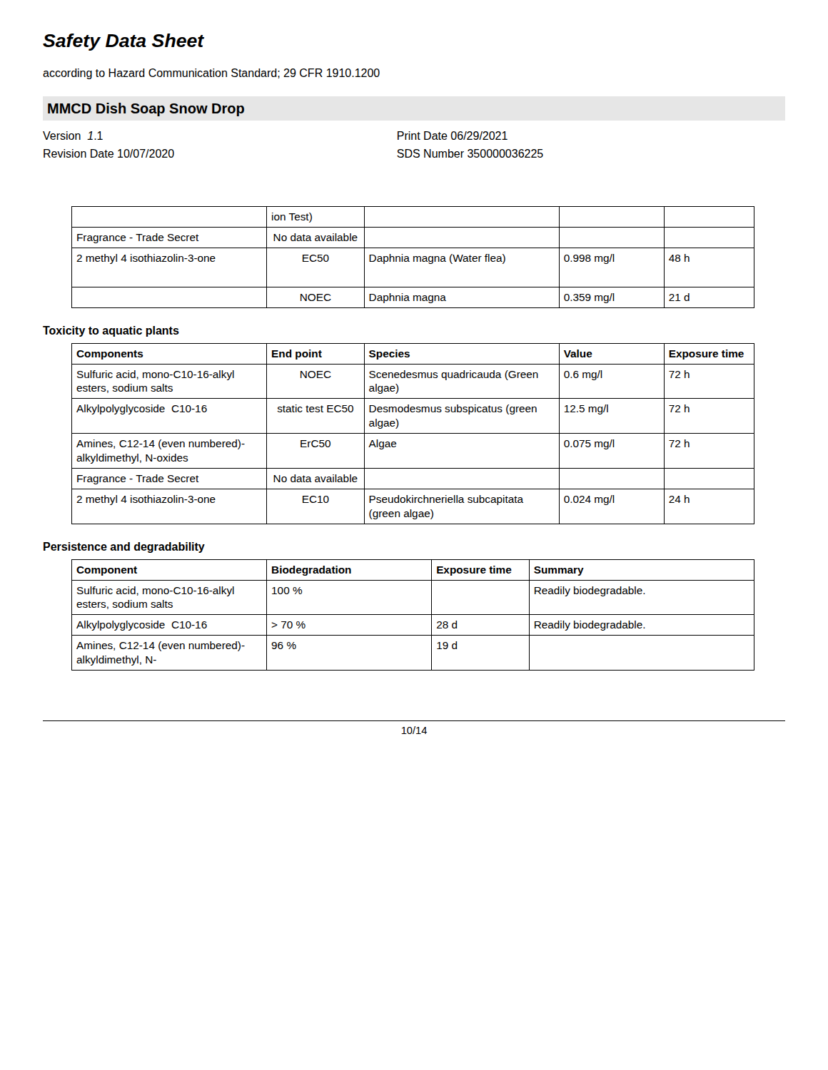Safety Data Sheet
according to Hazard Communication Standard; 29 CFR 1910.1200
MMCD Dish Soap Snow Drop
| Version 1 .1 | Print Date 06/29/2021 |
| Revision Date 10/07/2020 | SDS Number 350000036225 |
| | ion Test) | | | |
| Fragrance - Trade Secret | No data available | | | |
| 2 methyl 4 isothiazolin-3-one | EC50 | Daphnia magna (Water flea) | 0.998 mg/l | 48 h |
| | NOEC | Daphnia magna | 0.359 mg/l | 21 d |
Toxicity to aquatic plants
| Components | End point | Species | Value | Exposure time |
| --- | --- | --- | --- | --- |
| Sulfuric acid, mono-C10-16-alkyl esters, sodium salts | NOEC | Scenedesmus quadricauda (Green algae) | 0.6 mg/l | 72 h |
| Alkylpolyglycoside C10-16 | static test EC50 | Desmodesmus subspicatus (green algae) | 12.5 mg/l | 72 h |
| Amines, C12-14 (even numbered)-alkyldimethyl, N-oxides | ErC50 | Algae | 0.075 mg/l | 72 h |
| Fragrance - Trade Secret | No data available | | | |
| 2 methyl 4 isothiazolin-3-one | EC10 | Pseudokirchneriella subcapitata (green algae) | 0.024 mg/l | 24 h |
Persistence and degradability
| Component | Biodegradation | Exposure time | Summary |
| --- | --- | --- | --- |
| Sulfuric acid, mono-C10-16-alkyl esters, sodium salts | 100 % | | Readily biodegradable. |
| Alkylpolyglycoside C10-16 | > 70 % | 28 d | Readily biodegradable. |
| Amines, C12-14 (even numbered)-alkyldimethyl, N- | 96 % | 19 d | |
10/14